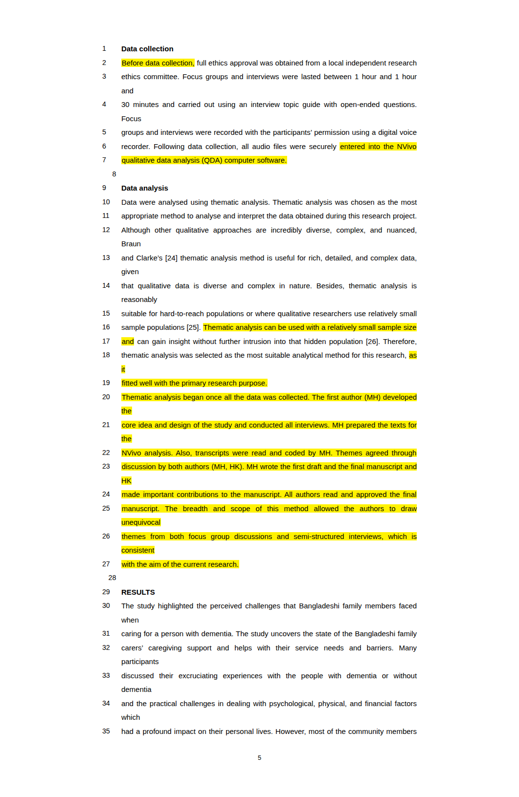Data collection
Before data collection, full ethics approval was obtained from a local independent research
ethics committee. Focus groups and interviews were lasted between 1 hour and 1 hour and
30 minutes and carried out using an interview topic guide with open-ended questions. Focus
groups and interviews were recorded with the participants’ permission using a digital voice
recorder. Following data collection, all audio files were securely entered into the NVivo
qualitative data analysis (QDA) computer software.
Data analysis
Data were analysed using thematic analysis. Thematic analysis was chosen as the most
appropriate method to analyse and interpret the data obtained during this research project.
Although other qualitative approaches are incredibly diverse, complex, and nuanced, Braun
and Clarke’s [24] thematic analysis method is useful for rich, detailed, and complex data, given
that qualitative data is diverse and complex in nature. Besides, thematic analysis is reasonably
suitable for hard-to-reach populations or where qualitative researchers use relatively small
sample populations [25]. Thematic analysis can be used with a relatively small sample size
and can gain insight without further intrusion into that hidden population [26]. Therefore,
thematic analysis was selected as the most suitable analytical method for this research, as it
fitted well with the primary research purpose.
Thematic analysis began once all the data was collected. The first author (MH) developed the
core idea and design of the study and conducted all interviews. MH prepared the texts for the
NVivo analysis. Also, transcripts were read and coded by MH. Themes agreed through
discussion by both authors (MH, HK). MH wrote the first draft and the final manuscript and HK
made important contributions to the manuscript. All authors read and approved the final
manuscript. The breadth and scope of this method allowed the authors to draw unequivocal
themes from both focus group discussions and semi-structured interviews, which is consistent
with the aim of the current research.
RESULTS
The study highlighted the perceived challenges that Bangladeshi family members faced when
caring for a person with dementia. The study uncovers the state of the Bangladeshi family
carers’ caregiving support and helps with their service needs and barriers. Many participants
discussed their excruciating experiences with the people with dementia or without dementia
and the practical challenges in dealing with psychological, physical, and financial factors which
had a profound impact on their personal lives. However, most of the community members
5